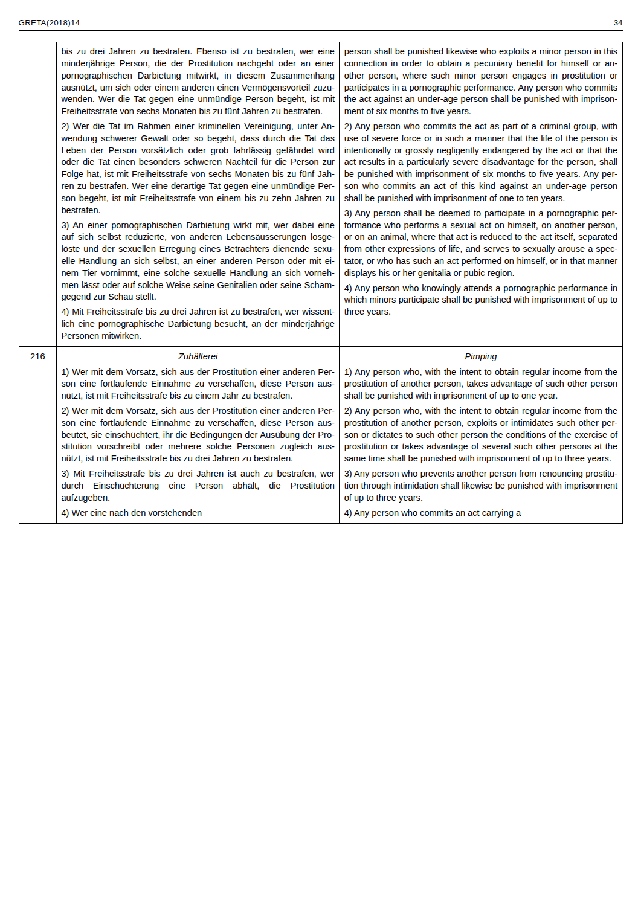GRETA(2018)14 34
| | bis zu drei Jahren zu bestrafen. Ebenso ist zu bestrafen, wer eine minderjährige Person, die der Prostitution nachgeht oder an einer pornographischen Darbietung mitwirkt, in diesem Zusammenhang ausnützt, um sich oder einem anderen einen Vermögensvorteil zuzuwenden. Wer die Tat gegen eine unmündige Person begeht, ist mit Freiheitsstrafe von sechs Monaten bis zu fünf Jahren zu bestrafen. 2) Wer die Tat im Rahmen einer kriminellen Vereinigung, unter Anwendung schwerer Gewalt oder so begeht, dass durch die Tat das Leben der Person vorsätzlich oder grob fahrlässig gefährdet wird oder die Tat einen besonders schweren Nachteil für die Person zur Folge hat, ist mit Freiheitsstrafe von sechs Monaten bis zu fünf Jahren zu bestrafen. Wer eine derartige Tat gegen eine unmündige Person begeht, ist mit Freiheitsstrafe von einem bis zu zehn Jahren zu bestrafen. 3) An einer pornographischen Darbietung wirkt mit, wer dabei eine auf sich selbst reduzierte, von anderen Lebensäusserungen losgelöste und der sexuellen Erregung eines Betrachters dienende sexuelle Handlung an sich selbst, an einer anderen Person oder mit einem Tier vornimmt, eine solche sexuelle Handlung an sich vornehmen lässt oder auf solche Weise seine Genitalien oder seine Schamgegend zur Schau stellt. 4) Mit Freiheitsstrafe bis zu drei Jahren ist zu bestrafen, wer wissentlich eine pornographische Darbietung besucht, an der minderjährige Personen mitwirken. | person shall be punished likewise who exploits a minor person in this connection in order to obtain a pecuniary benefit for himself or another person, where such minor person engages in prostitution or participates in a pornographic performance. Any person who commits the act against an under-age person shall be punished with imprisonment of six months to five years. 2) Any person who commits the act as part of a criminal group, with use of severe force or in such a manner that the life of the person is intentionally or grossly negligently endangered by the act or that the act results in a particularly severe disadvantage for the person, shall be punished with imprisonment of six months to five years. Any person who commits an act of this kind against an under-age person shall be punished with imprisonment of one to ten years. 3) Any person shall be deemed to participate in a pornographic performance who performs a sexual act on himself, on another person, or on an animal, where that act is reduced to the act itself, separated from other expressions of life, and serves to sexually arouse a spectator, or who has such an act performed on himself, or in that manner displays his or her genitalia or pubic region. 4) Any person who knowingly attends a pornographic performance in which minors participate shall be punished with imprisonment of up to three years. |
| 216 | Zuhälterei 1) Wer mit dem Vorsatz, sich aus der Prostitution einer anderen Person eine fortlaufende Einnahme zu verschaffen, diese Person ausnützt, ist mit Freiheitsstrafe bis zu einem Jahr zu bestrafen. 2) Wer mit dem Vorsatz, sich aus der Prostitution einer anderen Person eine fortlaufende Einnahme zu verschaffen, diese Person ausbeutet, sie einschüchtert, ihr die Bedingungen der Ausübung der Prostitution vorschreibt oder mehrere solche Personen zugleich ausnützt, ist mit Freiheitsstrafe bis zu drei Jahren zu bestrafen. 3) Mit Freiheitsstrafe bis zu drei Jahren ist auch zu bestrafen, wer durch Einschüchterung eine Person abhält, die Prostitution aufzugeben. 4) Wer eine nach den vorstehenden | Pimping 1) Any person who, with the intent to obtain regular income from the prostitution of another person, takes advantage of such other person shall be punished with imprisonment of up to one year. 2) Any person who, with the intent to obtain regular income from the prostitution of another person, exploits or intimidates such other person or dictates to such other person the conditions of the exercise of prostitution or takes advantage of several such other persons at the same time shall be punished with imprisonment of up to three years. 3) Any person who prevents another person from renouncing prostitution through intimidation shall likewise be punished with imprisonment of up to three years. 4) Any person who commits an act carrying a |